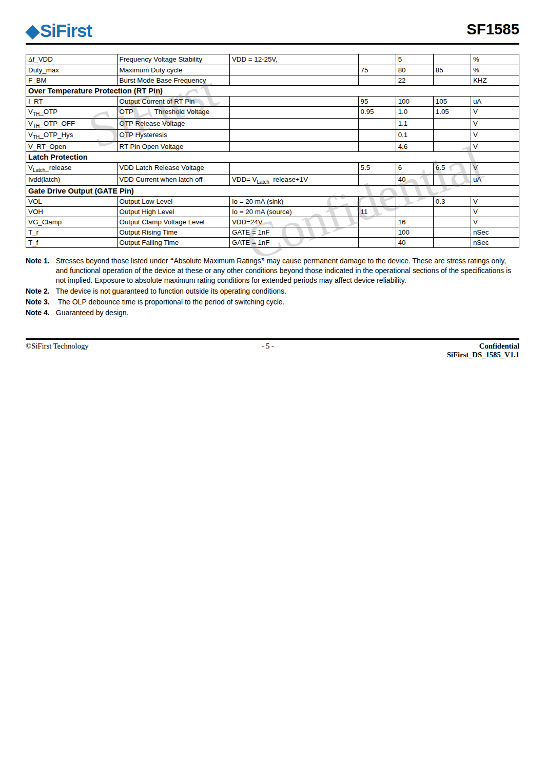SiFirst
Confidential
SiFirst
SiFirst
◆SiFirst
SF1585
| Δ f_VDD | Frequency Voltage Stability | VDD = 12-25V, | | 5 | | % |
| Duty_max | Maximum Duty cycle | | 75 | 80 | 85 | % |
| F_BM | Burst Mode Base Frequency | | | 22 | | KHZ |
| Over Temperature Protection (RT Pin) |
| I_RT | Output Current of RT Pin | | 95 | 100 | 105 | uA |
| V TH _OTP | OTP Threshold Voltage | | 0.95 | 1.0 | 1.05 | V |
| V TH _OTP_OFF | OTP Release Voltage | | | 1.1 | | V |
| V TH _OTP_Hys | OTP Hysteresis | | | 0.1 | | V |
| V_RT_Open | RT Pin Open Voltage | | | 4.6 | | V |
| Latch Protection |
| V Latch _release | VDD Latch Release Voltage | | 5.5 | 6 | 6.5 | V |
| Ivdd(latch) | VDD Current when latch off | VDD= V Latch _release+1V | | 40 | | uA |
| Gate Drive Output (GATE Pin) |
| VOL | Output Low Level | Io = 20 mA (sink) | | | 0.3 | V |
| VOH | Output High Level | Io = 20 mA (source) | 11 | | | V |
| VG_Clamp | Output Clamp Voltage Level | VDD=24V | | 16 | | V |
| T_r | Output Rising Time | GATE = 1nF | | 100 | | nSec |
| T_f | Output Falling Time | GATE = 1nF | | 40 | | nSec |
Note 1. Stresses beyond those listed under “Absolute Maximum Ratings” may cause permanent damage to the device. These are stress ratings only, and functional operation of the device at these or any other conditions beyond those indicated in the operational sections of the specifications is not implied. Exposure to absolute maximum rating conditions for extended periods may affect device reliability.
Note 2. The device is not guaranteed to function outside its operating conditions.
Note 3. The OLP debounce time is proportional to the period of switching cycle.
Note 4. Guaranteed by design.
©SiFirst Technology
- 5 -
Confidential
SiFirst_DS_1585_V1.1